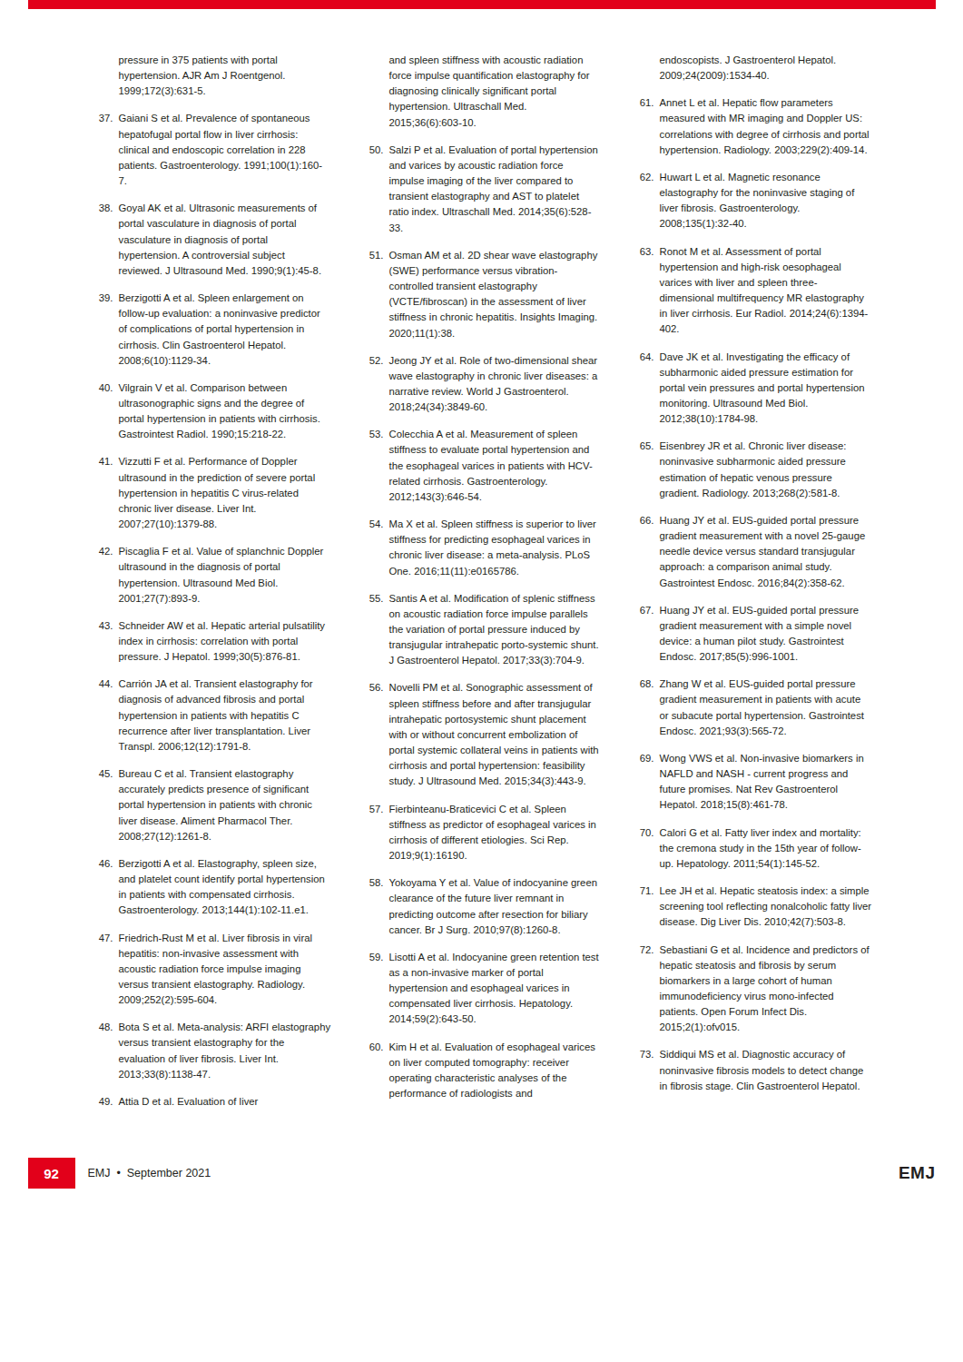pressure in 375 patients with portal hypertension. AJR Am J Roentgenol. 1999;172(3):631-5.
37. Gaiani S et al. Prevalence of spontaneous hepatofugal portal flow in liver cirrhosis: clinical and endoscopic correlation in 228 patients. Gastroenterology. 1991;100(1):160-7.
38. Goyal AK et al. Ultrasonic measurements of portal vasculature in diagnosis of portal vasculature in diagnosis of portal hypertension. A controversial subject reviewed. J Ultrasound Med. 1990;9(1):45-8.
39. Berzigotti A et al. Spleen enlargement on follow-up evaluation: a noninvasive predictor of complications of portal hypertension in cirrhosis. Clin Gastroenterol Hepatol. 2008;6(10):1129-34.
40. Vilgrain V et al. Comparison between ultrasonographic signs and the degree of portal hypertension in patients with cirrhosis. Gastrointest Radiol. 1990;15:218-22.
41. Vizzutti F et al. Performance of Doppler ultrasound in the prediction of severe portal hypertension in hepatitis C virus-related chronic liver disease. Liver Int. 2007;27(10):1379-88.
42. Piscaglia F et al. Value of splanchnic Doppler ultrasound in the diagnosis of portal hypertension. Ultrasound Med Biol. 2001;27(7):893-9.
43. Schneider AW et al. Hepatic arterial pulsatility index in cirrhosis: correlation with portal pressure. J Hepatol. 1999;30(5):876-81.
44. Carrión JA et al. Transient elastography for diagnosis of advanced fibrosis and portal hypertension in patients with hepatitis C recurrence after liver transplantation. Liver Transpl. 2006;12(12):1791-8.
45. Bureau C et al. Transient elastography accurately predicts presence of significant portal hypertension in patients with chronic liver disease. Aliment Pharmacol Ther. 2008;27(12):1261-8.
46. Berzigotti A et al. Elastography, spleen size, and platelet count identify portal hypertension in patients with compensated cirrhosis. Gastroenterology. 2013;144(1):102-11.e1.
47. Friedrich-Rust M et al. Liver fibrosis in viral hepatitis: non-invasive assessment with acoustic radiation force impulse imaging versus transient elastography. Radiology. 2009;252(2):595-604.
48. Bota S et al. Meta-analysis: ARFI elastography versus transient elastography for the evaluation of liver fibrosis. Liver Int. 2013;33(8):1138-47.
49. Attia D et al. Evaluation of liver
and spleen stiffness with acoustic radiation force impulse quantification elastography for diagnosing clinically significant portal hypertension. Ultraschall Med. 2015;36(6):603-10.
50. Salzi P et al. Evaluation of portal hypertension and varices by acoustic radiation force impulse imaging of the liver compared to transient elastography and AST to platelet ratio index. Ultraschall Med. 2014;35(6):528-33.
51. Osman AM et al. 2D shear wave elastography (SWE) performance versus vibration-controlled transient elastography (VCTE/fibroscan) in the assessment of liver stiffness in chronic hepatitis. Insights Imaging. 2020;11(1):38.
52. Jeong JY et al. Role of two-dimensional shear wave elastography in chronic liver diseases: a narrative review. World J Gastroenterol. 2018;24(34):3849-60.
53. Colecchia A et al. Measurement of spleen stiffness to evaluate portal hypertension and the esophageal varices in patients with HCV-related cirrhosis. Gastroenterology. 2012;143(3):646-54.
54. Ma X et al. Spleen stiffness is superior to liver stiffness for predicting esophageal varices in chronic liver disease: a meta-analysis. PLoS One. 2016;11(11):e0165786.
55. Santis A et al. Modification of splenic stiffness on acoustic radiation force impulse parallels the variation of portal pressure induced by transjugular intrahepatic porto-systemic shunt. J Gastroenterol Hepatol. 2017;33(3):704-9.
56. Novelli PM et al. Sonographic assessment of spleen stiffness before and after transjugular intrahepatic portosystemic shunt placement with or without concurrent embolization of portal systemic collateral veins in patients with cirrhosis and portal hypertension: feasibility study. J Ultrasound Med. 2015;34(3):443-9.
57. Fierbinteanu-Braticevici C et al. Spleen stiffness as predictor of esophageal varices in cirrhosis of different etiologies. Sci Rep. 2019;9(1):16190.
58. Yokoyama Y et al. Value of indocyanine green clearance of the future liver remnant in predicting outcome after resection for biliary cancer. Br J Surg. 2010;97(8):1260-8.
59. Lisotti A et al. Indocyanine green retention test as a non-invasive marker of portal hypertension and esophageal varices in compensated liver cirrhosis. Hepatology. 2014;59(2):643-50.
60. Kim H et al. Evaluation of esophageal varices on liver computed tomography: receiver operating characteristic analyses of the performance of radiologists and
endoscopists. J Gastroenterol Hepatol. 2009;24(2009):1534-40.
61. Annet L et al. Hepatic flow parameters measured with MR imaging and Doppler US: correlations with degree of cirrhosis and portal hypertension. Radiology. 2003;229(2):409-14.
62. Huwart L et al. Magnetic resonance elastography for the noninvasive staging of liver fibrosis. Gastroenterology. 2008;135(1):32-40.
63. Ronot M et al. Assessment of portal hypertension and high-risk oesophageal varices with liver and spleen three-dimensional multifrequency MR elastography in liver cirrhosis. Eur Radiol. 2014;24(6):1394-402.
64. Dave JK et al. Investigating the efficacy of subharmonic aided pressure estimation for portal vein pressures and portal hypertension monitoring. Ultrasound Med Biol. 2012;38(10):1784-98.
65. Eisenbrey JR et al. Chronic liver disease: noninvasive subharmonic aided pressure estimation of hepatic venous pressure gradient. Radiology. 2013;268(2):581-8.
66. Huang JY et al. EUS-guided portal pressure gradient measurement with a novel 25-gauge needle device versus standard transjugular approach: a comparison animal study. Gastrointest Endosc. 2016;84(2):358-62.
67. Huang JY et al. EUS-guided portal pressure gradient measurement with a simple novel device: a human pilot study. Gastrointest Endosc. 2017;85(5):996-1001.
68. Zhang W et al. EUS-guided portal pressure gradient measurement in patients with acute or subacute portal hypertension. Gastrointest Endosc. 2021;93(3):565-72.
69. Wong VWS et al. Non-invasive biomarkers in NAFLD and NASH - current progress and future promises. Nat Rev Gastroenterol Hepatol. 2018;15(8):461-78.
70. Calori G et al. Fatty liver index and mortality: the cremona study in the 15th year of follow-up. Hepatology. 2011;54(1):145-52.
71. Lee JH et al. Hepatic steatosis index: a simple screening tool reflecting nonalcoholic fatty liver disease. Dig Liver Dis. 2010;42(7):503-8.
72. Sebastiani G et al. Incidence and predictors of hepatic steatosis and fibrosis by serum biomarkers in a large cohort of human immunodeficiency virus mono-infected patients. Open Forum Infect Dis. 2015;2(1):ofv015.
73. Siddiqui MS et al. Diagnostic accuracy of noninvasive fibrosis models to detect change in fibrosis stage. Clin Gastroenterol Hepatol.
92
EMJ • September 2021
EMJ